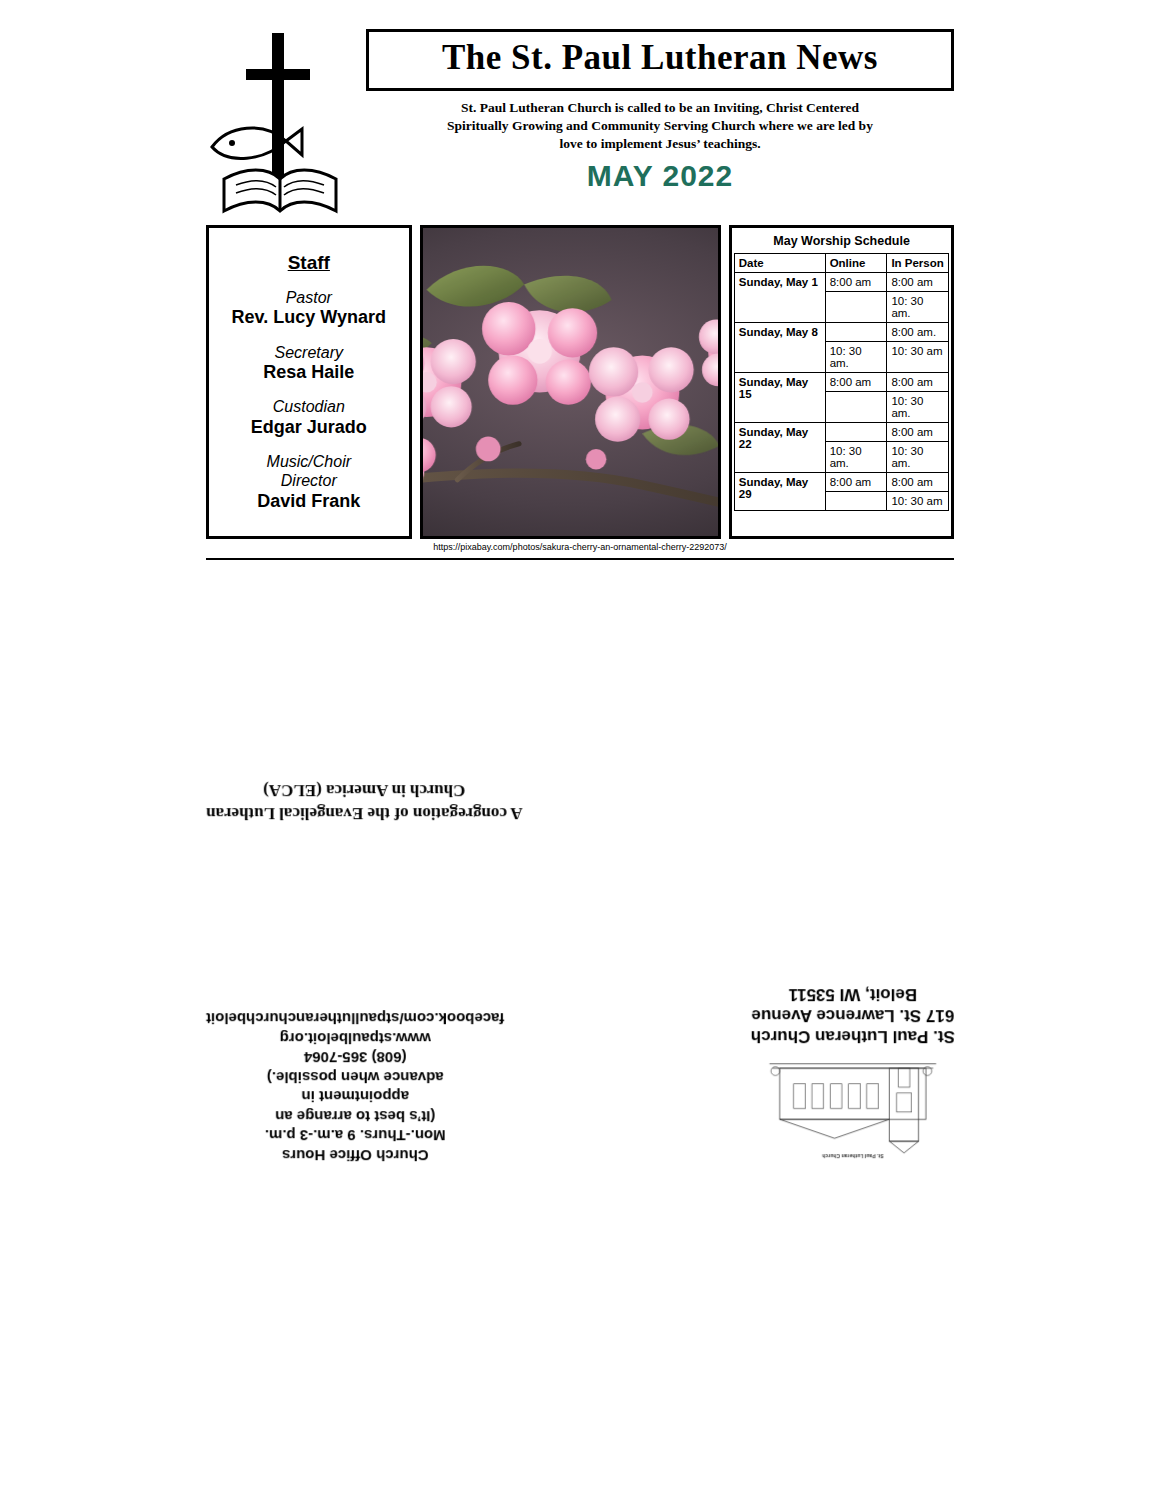The St. Paul Lutheran News
St. Paul Lutheran Church is called to be an Inviting, Christ Centered
Spiritually Growing and Community Serving Church where we are led by
love to implement Jesus’ teachings.
MAY 2022
Staff
Pastor
Rev. Lucy Wynard
Secretary
Resa Haile
Custodian
Edgar Jurado
Music/Choir
Director
David Frank
May Worship Schedule
| Date | Online | In Person |
| --- | --- | --- |
| Sunday, May 1 | 8:00 am | 8:00 am |
| | 10: 30 am. |
| Sunday, May 8 | | 8:00 am. |
| 10: 30 am. | 10: 30 am |
| Sunday, May 15 | 8:00 am | 8:00 am |
| | 10: 30 am. |
| Sunday, May 22 | | 8:00 am |
| 10: 30 am. | 10: 30 am. |
| Sunday, May 29 | 8:00 am | 8:00 am |
| | 10: 30 am |
https://pixabay.com/photos/sakura-cherry-an-ornamental-cherry-2292073/
St. Paul Lutheran Church
St. Paul Lutheran Church
617 St. Lawrence Avenue
Beloit, WI 53511
Church Office Hours
Mon.-Thurs. 9 a.m.-3 p.m.
(It’s best to arrange an
appointment in
advance when possible.)
(608) 365-7064
www.stpaulbeloit.org
facebook.com/stpaullutheranchurchbeloit
A congregation of the Evangelical Lutheran
Church in America (ELCA)